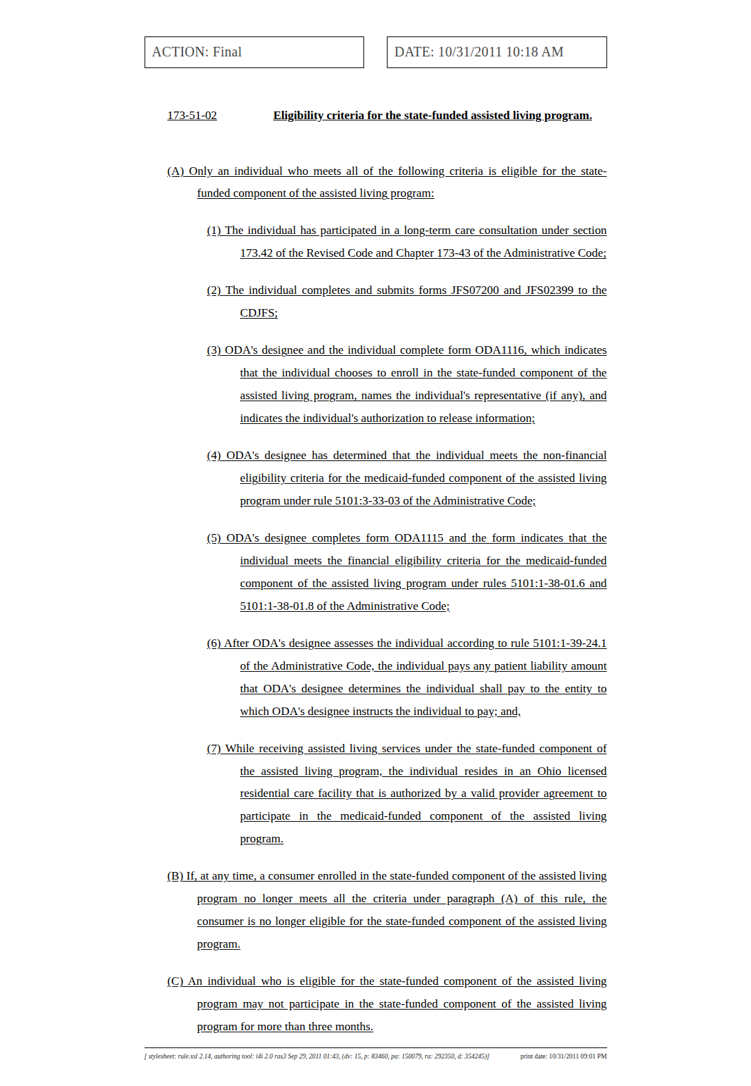ACTION: Final
DATE: 10/31/2011 10:18 AM
173-51-02 Eligibility criteria for the state-funded assisted living program.
(A) Only an individual who meets all of the following criteria is eligible for the state-funded component of the assisted living program:
(1) The individual has participated in a long-term care consultation under section 173.42 of the Revised Code and Chapter 173-43 of the Administrative Code;
(2) The individual completes and submits forms JFS07200 and JFS02399 to the CDJFS;
(3) ODA's designee and the individual complete form ODA1116, which indicates that the individual chooses to enroll in the state-funded component of the assisted living program, names the individual's representative (if any), and indicates the individual's authorization to release information;
(4) ODA's designee has determined that the individual meets the non-financial eligibility criteria for the medicaid-funded component of the assisted living program under rule 5101:3-33-03 of the Administrative Code;
(5) ODA's designee completes form ODA1115 and the form indicates that the individual meets the financial eligibility criteria for the medicaid-funded component of the assisted living program under rules 5101:1-38-01.6 and 5101:1-38-01.8 of the Administrative Code;
(6) After ODA's designee assesses the individual according to rule 5101:1-39-24.1 of the Administrative Code, the individual pays any patient liability amount that ODA's designee determines the individual shall pay to the entity to which ODA's designee instructs the individual to pay; and,
(7) While receiving assisted living services under the state-funded component of the assisted living program, the individual resides in an Ohio licensed residential care facility that is authorized by a valid provider agreement to participate in the medicaid-funded component of the assisted living program.
(B) If, at any time, a consumer enrolled in the state-funded component of the assisted living program no longer meets all the criteria under paragraph (A) of this rule, the consumer is no longer eligible for the state-funded component of the assisted living program.
(C) An individual who is eligible for the state-funded component of the assisted living program may not participate in the state-funded component of the assisted living program for more than three months.
[ stylesheet: rule.xsl 2.14, authoring tool: i4i 2.0 ras3 Sep 29, 2011 01:43, (dv: 15, p: 83460, pa: 150079, ra: 292350, d: 354245)]
print date: 10/31/2011 09:01 PM